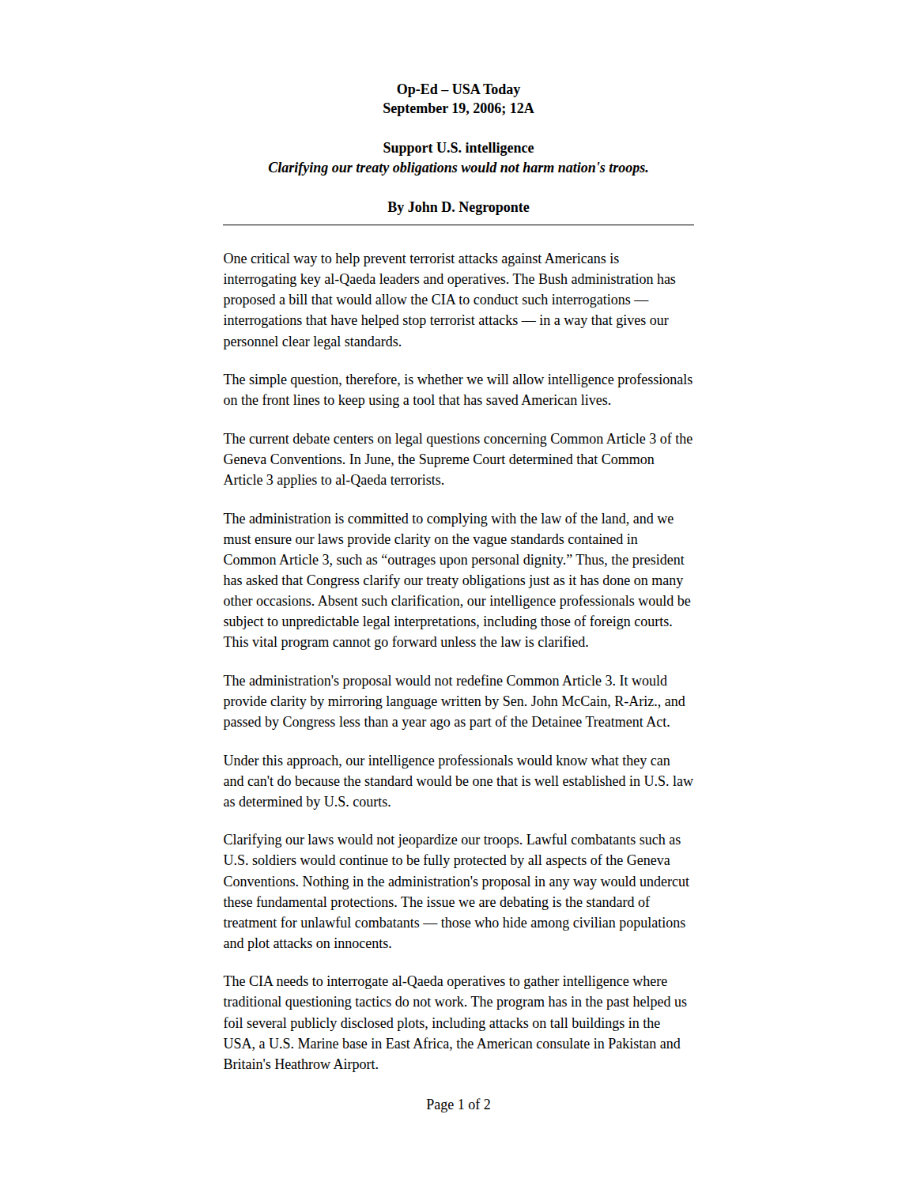Op-Ed – USA Today
September 19, 2006; 12A
Support U.S. intelligence
Clarifying our treaty obligations would not harm nation's troops.
By John D. Negroponte
One critical way to help prevent terrorist attacks against Americans is interrogating key al-Qaeda leaders and operatives. The Bush administration has proposed a bill that would allow the CIA to conduct such interrogations — interrogations that have helped stop terrorist attacks — in a way that gives our personnel clear legal standards.
The simple question, therefore, is whether we will allow intelligence professionals on the front lines to keep using a tool that has saved American lives.
The current debate centers on legal questions concerning Common Article 3 of the Geneva Conventions. In June, the Supreme Court determined that Common Article 3 applies to al-Qaeda terrorists.
The administration is committed to complying with the law of the land, and we must ensure our laws provide clarity on the vague standards contained in Common Article 3, such as “outrages upon personal dignity.” Thus, the president has asked that Congress clarify our treaty obligations just as it has done on many other occasions. Absent such clarification, our intelligence professionals would be subject to unpredictable legal interpretations, including those of foreign courts. This vital program cannot go forward unless the law is clarified.
The administration's proposal would not redefine Common Article 3. It would provide clarity by mirroring language written by Sen. John McCain, R-Ariz., and passed by Congress less than a year ago as part of the Detainee Treatment Act.
Under this approach, our intelligence professionals would know what they can and can't do because the standard would be one that is well established in U.S. law as determined by U.S. courts.
Clarifying our laws would not jeopardize our troops. Lawful combatants such as U.S. soldiers would continue to be fully protected by all aspects of the Geneva Conventions. Nothing in the administration's proposal in any way would undercut these fundamental protections. The issue we are debating is the standard of treatment for unlawful combatants — those who hide among civilian populations and plot attacks on innocents.
The CIA needs to interrogate al-Qaeda operatives to gather intelligence where traditional questioning tactics do not work. The program has in the past helped us foil several publicly disclosed plots, including attacks on tall buildings in the USA, a U.S. Marine base in East Africa, the American consulate in Pakistan and Britain's Heathrow Airport.
Page 1 of 2